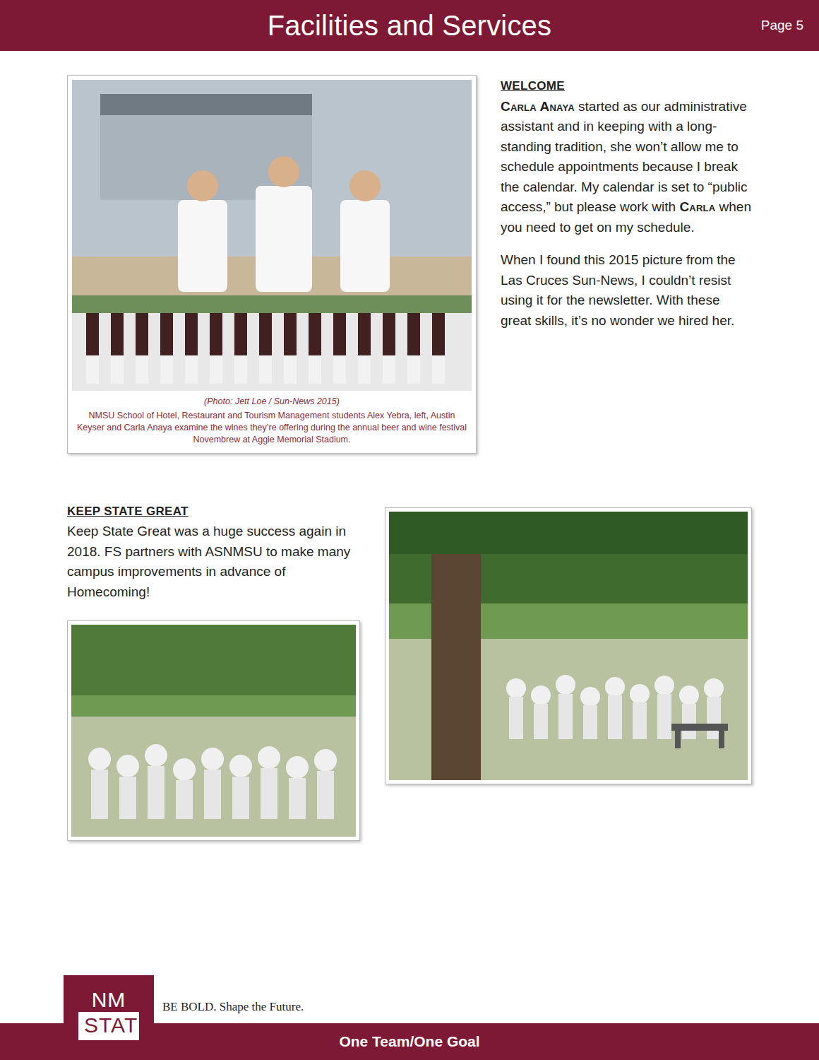Facilities and Services
Page 5
(Photo: Jett Loe / Sun-News 2015) NMSU School of Hotel, Restaurant and Tourism Management students Alex Yebra, left, Austin Keyser and Carla Anaya examine the wines they’re offering during the annual beer and wine festival Novembrew at Aggie Memorial Stadium.
Welcome
Carla Anaya started as our administrative assistant and in keeping with a long-standing tradition, she won’t allow me to schedule appointments because I break the calendar. My calendar is set to “public access,” but please work with Carla when you need to get on my schedule.
When I found this 2015 picture from the Las Cruces Sun-News, I couldn’t resist using it for the newsletter. With these great skills, it’s no wonder we hired her.
Keep State Great
Keep State Great was a huge success again in 2018. FS partners with ASNMSU to make many campus improvements in advance of Homecoming!
NM STATE
BE BOLD. Shape the Future.
One Team/One Goal